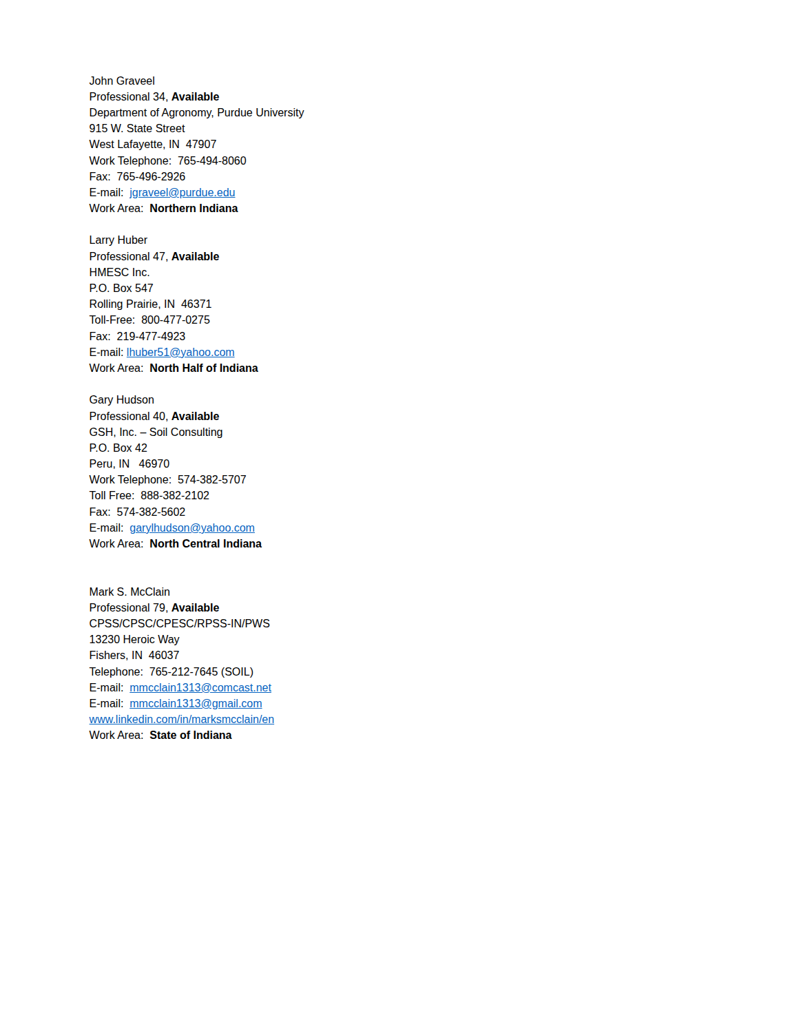John Graveel
Professional 34, Available
Department of Agronomy, Purdue University
915 W. State Street
West Lafayette, IN 47907
Work Telephone: 765-494-8060
Fax: 765-496-2926
E-mail: jgraveel@purdue.edu
Work Area: Northern Indiana
Larry Huber
Professional 47, Available
HMESC Inc.
P.O. Box 547
Rolling Prairie, IN 46371
Toll-Free: 800-477-0275
Fax: 219-477-4923
E-mail: lhuber51@yahoo.com
Work Area: North Half of Indiana
Gary Hudson
Professional 40, Available
GSH, Inc. – Soil Consulting
P.O. Box 42
Peru, IN 46970
Work Telephone: 574-382-5707
Toll Free: 888-382-2102
Fax: 574-382-5602
E-mail: garylhudson@yahoo.com
Work Area: North Central Indiana
Mark S. McClain
Professional 79, Available
CPSS/CPSC/CPESC/RPSS-IN/PWS
13230 Heroic Way
Fishers, IN 46037
Telephone: 765-212-7645 (SOIL)
E-mail: mmcclain1313@comcast.net
E-mail: mmcclain1313@gmail.com
www.linkedin.com/in/marksmcclain/en
Work Area: State of Indiana